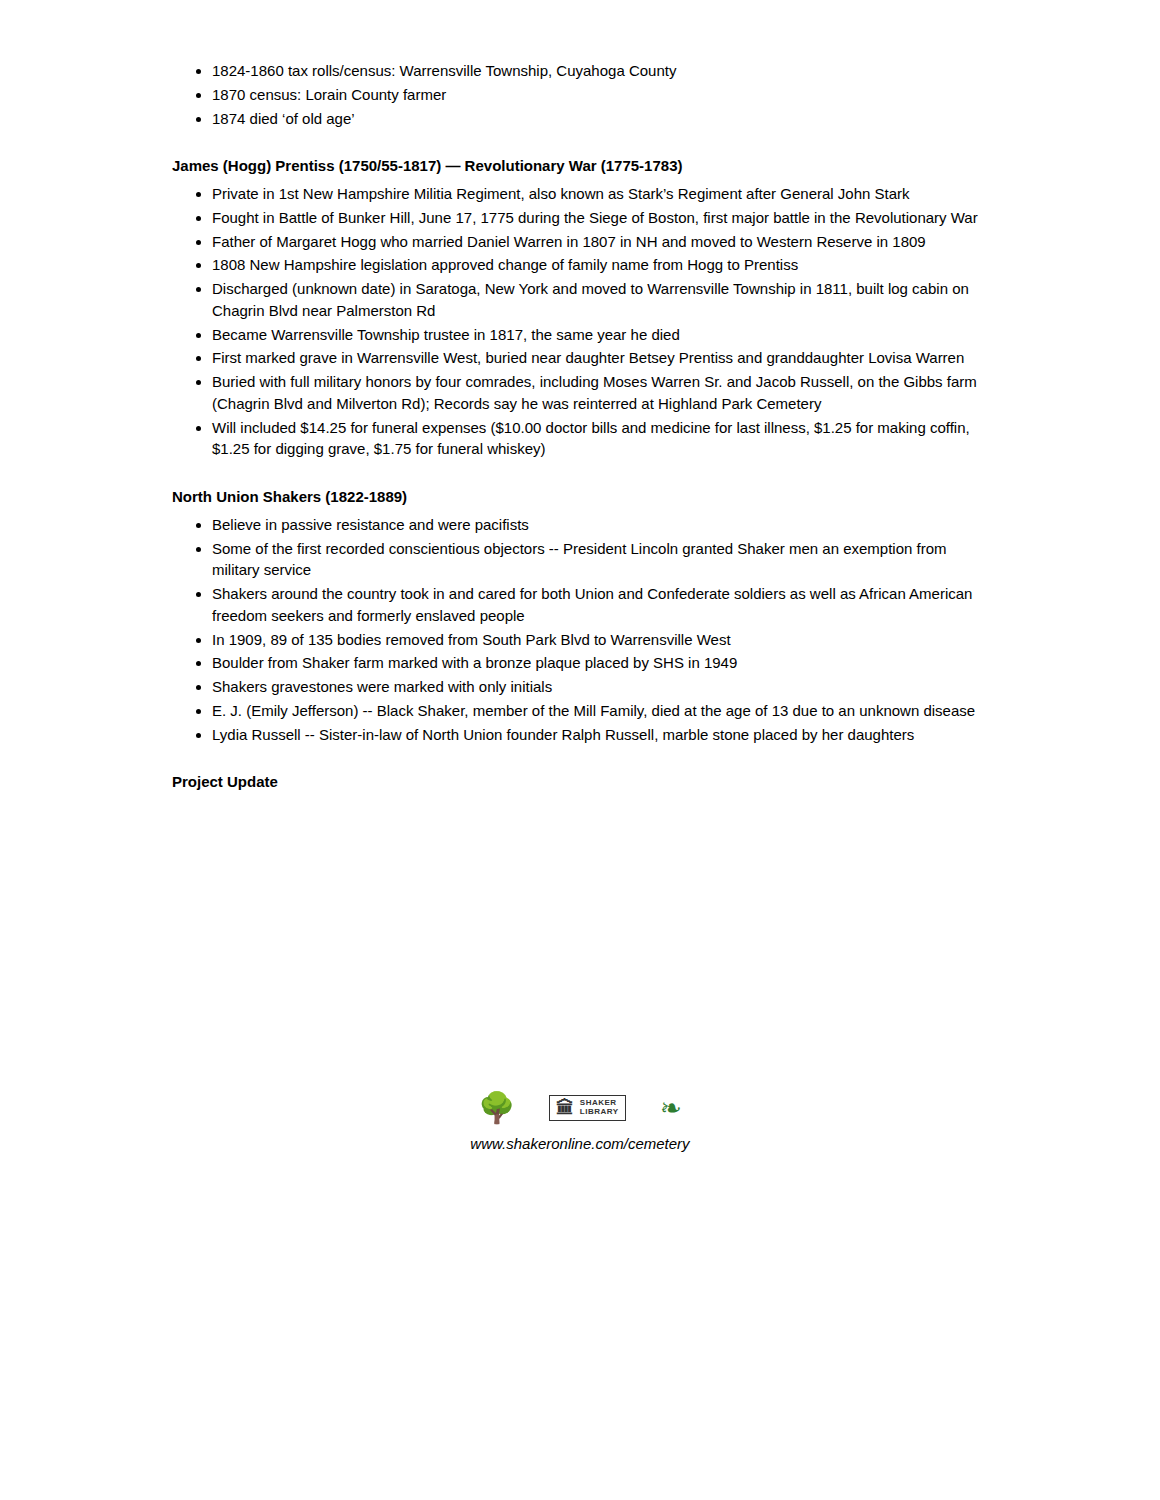1824-1860 tax rolls/census: Warrensville Township, Cuyahoga County
1870 census: Lorain County farmer
1874 died ‘of old age’
James (Hogg) Prentiss (1750/55-1817) — Revolutionary War (1775-1783)
Private in 1st New Hampshire Militia Regiment, also known as Stark’s Regiment after General John Stark
Fought in Battle of Bunker Hill, June 17, 1775 during the Siege of Boston, first major battle in the Revolutionary War
Father of Margaret Hogg who married Daniel Warren in 1807 in NH and moved to Western Reserve in 1809
1808 New Hampshire legislation approved change of family name from Hogg to Prentiss
Discharged (unknown date) in Saratoga, New York and moved to Warrensville Township in 1811, built log cabin on Chagrin Blvd near Palmerston Rd
Became Warrensville Township trustee in 1817, the same year he died
First marked grave in Warrensville West, buried near daughter Betsey Prentiss and granddaughter Lovisa Warren
Buried with full military honors by four comrades, including Moses Warren Sr. and Jacob Russell, on the Gibbs farm (Chagrin Blvd and Milverton Rd); Records say he was reinterred at Highland Park Cemetery
Will included $14.25 for funeral expenses ($10.00 doctor bills and medicine for last illness, $1.25 for making coffin, $1.25 for digging grave, $1.75 for funeral whiskey)
North Union Shakers (1822-1889)
Believe in passive resistance and were pacifists
Some of the first recorded conscientious objectors -- President Lincoln granted Shaker men an exemption from military service
Shakers around the country took in and cared for both Union and Confederate soldiers as well as African American freedom seekers and formerly enslaved people
In 1909, 89 of 135 bodies removed from South Park Blvd to Warrensville West
Boulder from Shaker farm marked with a bronze plaque placed by SHS in 1949
Shakers gravestones were marked with only initials
E. J. (Emily Jefferson) -- Black Shaker, member of the Mill Family, died at the age of 13 due to an unknown disease
Lydia Russell -- Sister-in-law of North Union founder Ralph Russell, marble stone placed by her daughters
Project Update
🌳
🏛 SHAKER
LIBRARY
❧
www.shakeronline.com/cemetery